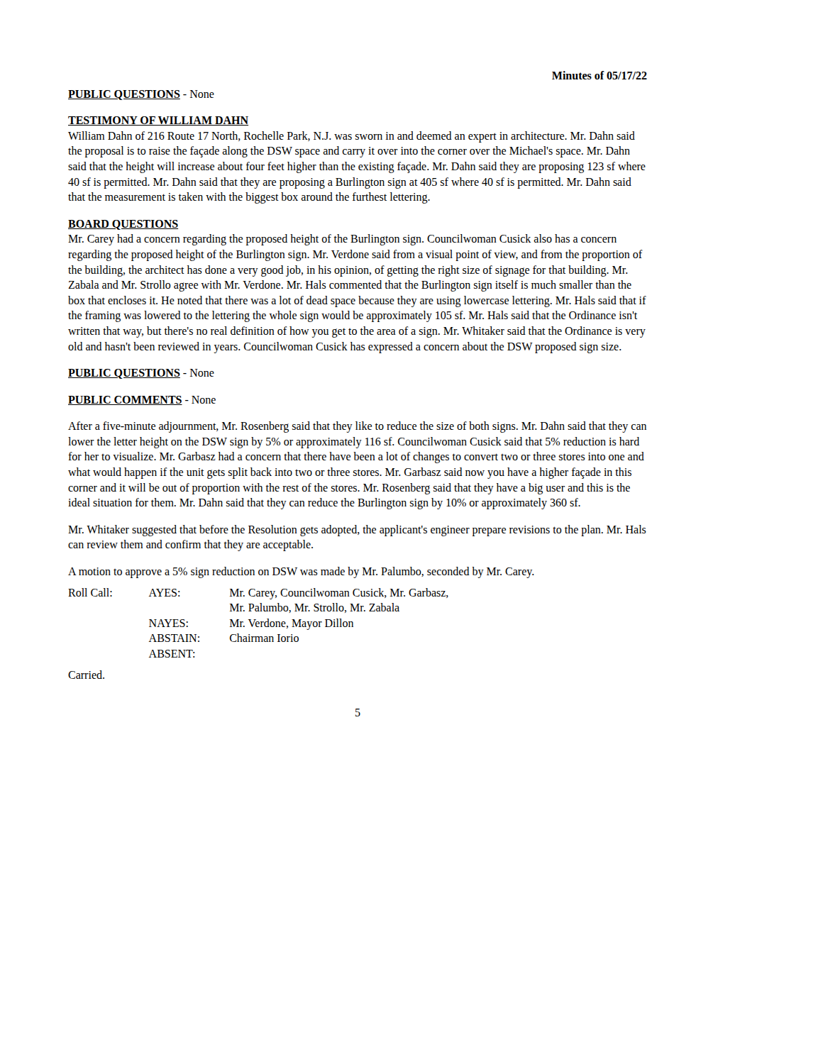Minutes of 05/17/22
PUBLIC QUESTIONS
- None
TESTIMONY OF WILLIAM DAHN
William Dahn of 216 Route 17 North, Rochelle Park, N.J. was sworn in and deemed an expert in architecture. Mr. Dahn said the proposal is to raise the façade along the DSW space and carry it over into the corner over the Michael's space. Mr. Dahn said that the height will increase about four feet higher than the existing façade. Mr. Dahn said they are proposing 123 sf where 40 sf is permitted. Mr. Dahn said that they are proposing a Burlington sign at 405 sf where 40 sf is permitted. Mr. Dahn said that the measurement is taken with the biggest box around the furthest lettering.
BOARD QUESTIONS
Mr. Carey had a concern regarding the proposed height of the Burlington sign. Councilwoman Cusick also has a concern regarding the proposed height of the Burlington sign. Mr. Verdone said from a visual point of view, and from the proportion of the building, the architect has done a very good job, in his opinion, of getting the right size of signage for that building. Mr. Zabala and Mr. Strollo agree with Mr. Verdone. Mr. Hals commented that the Burlington sign itself is much smaller than the box that encloses it. He noted that there was a lot of dead space because they are using lowercase lettering. Mr. Hals said that if the framing was lowered to the lettering the whole sign would be approximately 105 sf. Mr. Hals said that the Ordinance isn't written that way, but there's no real definition of how you get to the area of a sign. Mr. Whitaker said that the Ordinance is very old and hasn't been reviewed in years. Councilwoman Cusick has expressed a concern about the DSW proposed sign size.
PUBLIC QUESTIONS
- None
PUBLIC COMMENTS
- None
After a five-minute adjournment, Mr. Rosenberg said that they like to reduce the size of both signs. Mr. Dahn said that they can lower the letter height on the DSW sign by 5% or approximately 116 sf. Councilwoman Cusick said that 5% reduction is hard for her to visualize. Mr. Garbasz had a concern that there have been a lot of changes to convert two or three stores into one and what would happen if the unit gets split back into two or three stores. Mr. Garbasz said now you have a higher façade in this corner and it will be out of proportion with the rest of the stores. Mr. Rosenberg said that they have a big user and this is the ideal situation for them. Mr. Dahn said that they can reduce the Burlington sign by 10% or approximately 360 sf.
Mr. Whitaker suggested that before the Resolution gets adopted, the applicant's engineer prepare revisions to the plan. Mr. Hals can review them and confirm that they are acceptable.
A motion to approve a 5% sign reduction on DSW was made by Mr. Palumbo, seconded by Mr. Carey.
| Roll Call: | AYES: | Mr. Carey, Councilwoman Cusick, Mr. Garbasz, |
| | | Mr. Palumbo, Mr. Strollo, Mr. Zabala |
| | NAYES: | Mr. Verdone, Mayor Dillon |
| | ABSTAIN: | Chairman Iorio |
| | ABSENT: | |
Carried.
5